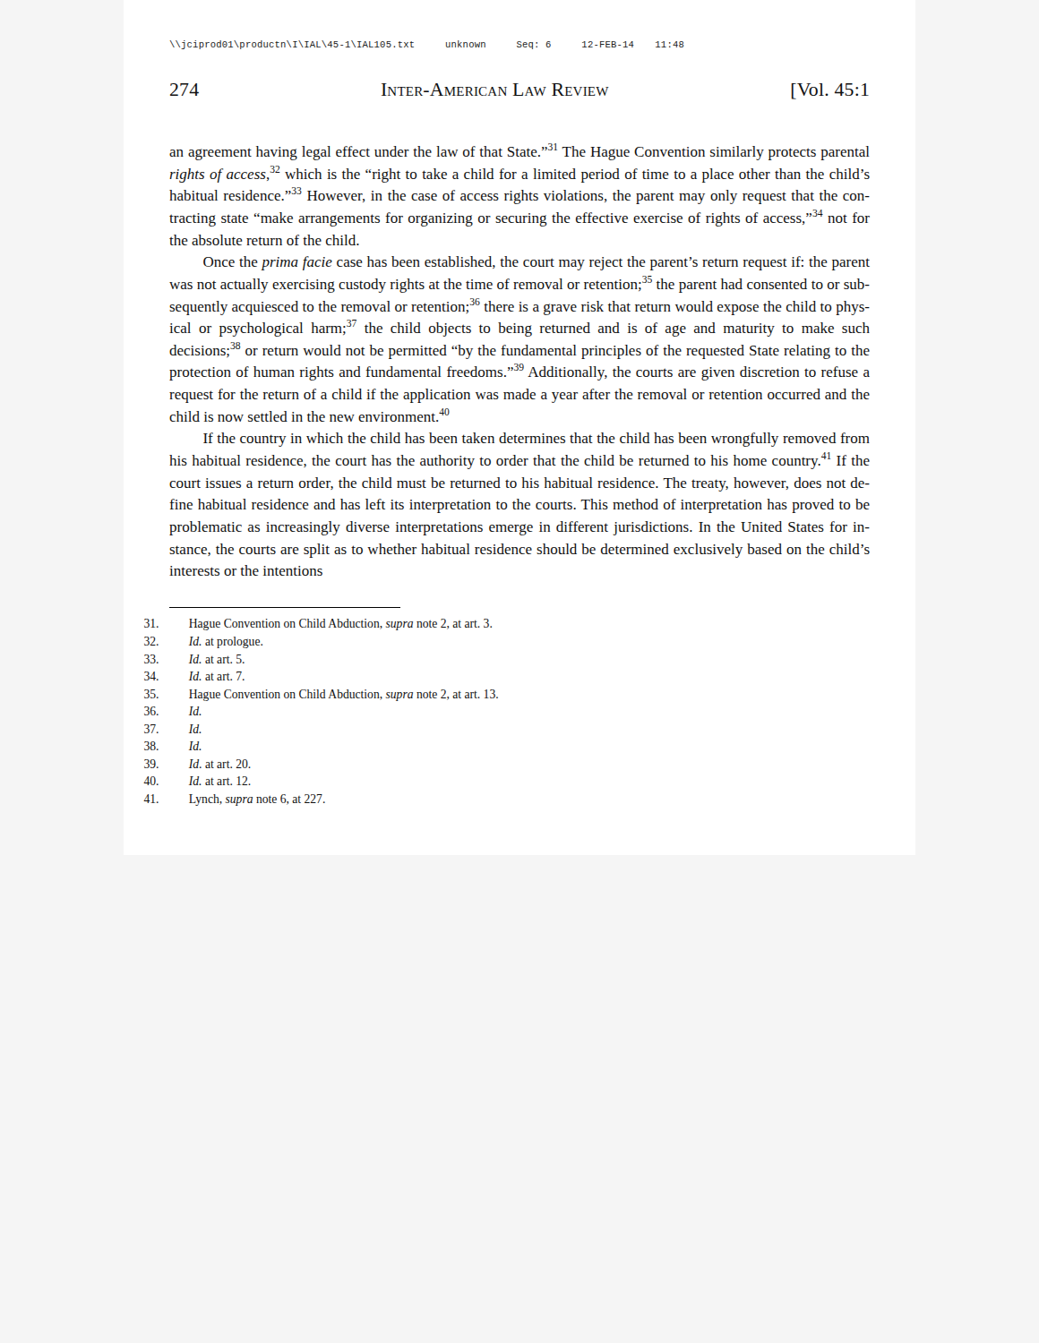\\jciprod01\productn\I\IAL\45-1\IAL105.txtunknown Seq: 612-FEB-1411:48
274 Inter-American Law Review [Vol. 45:1
an agreement having legal effect under the law of that State.”31 The Hague Convention similarly protects parental rights of access,32 which is the “right to take a child for a limited period of time to a place other than the child’s habitual residence.”33 However, in the case of access rights violations, the parent may only request that the contracting state “make arrangements for organizing or securing the effective exercise of rights of access,”34 not for the absolute return of the child.
Once the prima facie case has been established, the court may reject the parent’s return request if: the parent was not actually exercising custody rights at the time of removal or retention;35 the parent had consented to or subsequently acquiesced to the removal or retention;36 there is a grave risk that return would expose the child to physical or psychological harm;37 the child objects to being returned and is of age and maturity to make such decisions;38 or return would not be permitted “by the fundamental principles of the requested State relating to the protection of human rights and fundamental freedoms.”39 Additionally, the courts are given discretion to refuse a request for the return of a child if the application was made a year after the removal or retention occurred and the child is now settled in the new environment.40
If the country in which the child has been taken determines that the child has been wrongfully removed from his habitual residence, the court has the authority to order that the child be returned to his home country.41 If the court issues a return order, the child must be returned to his habitual residence. The treaty, however, does not define habitual residence and has left its interpretation to the courts. This method of interpretation has proved to be problematic as increasingly diverse interpretations emerge in different jurisdictions. In the United States for instance, the courts are split as to whether habitual residence should be determined exclusively based on the child’s interests or the intentions
31. Hague Convention on Child Abduction, supra note 2, at art. 3.
32. Id. at prologue.
33. Id. at art. 5.
34. Id. at art. 7.
35. Hague Convention on Child Abduction, supra note 2, at art. 13.
36. Id.
37. Id.
38. Id.
39. Id. at art. 20.
40. Id. at art. 12.
41. Lynch, supra note 6, at 227.